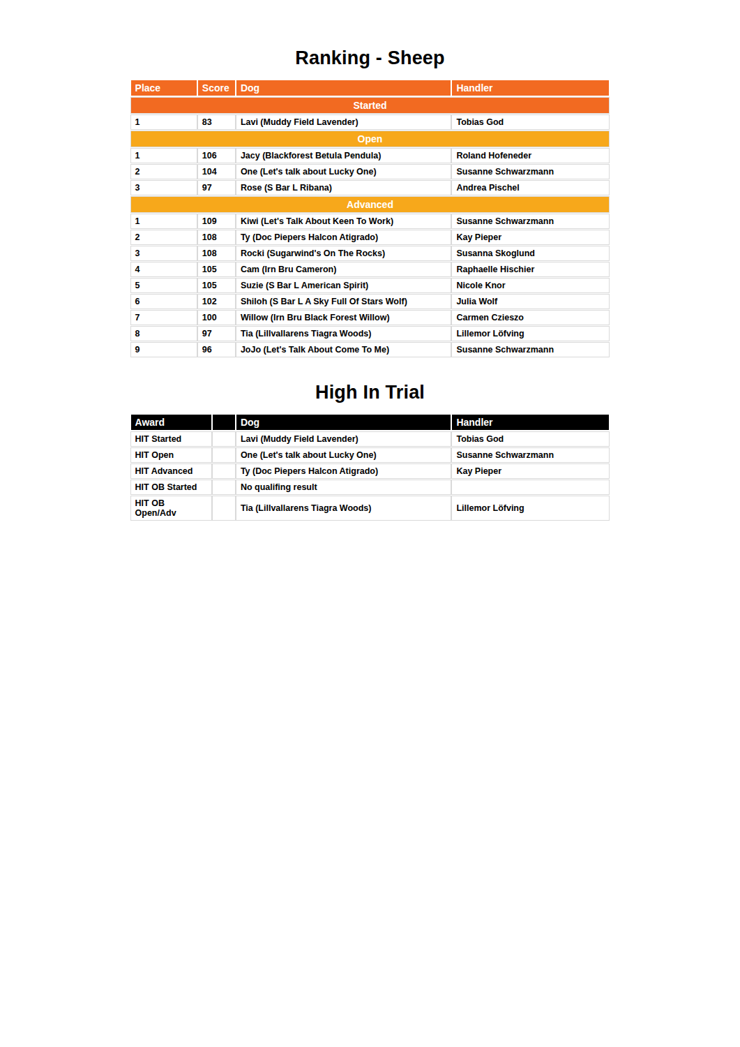Ranking - Sheep
| Place | Score | Dog | Handler |
| --- | --- | --- | --- |
| Started |
| 1 | 83 | Lavi (Muddy Field Lavender) | Tobias God |
| Open |
| 1 | 106 | Jacy (Blackforest Betula Pendula) | Roland Hofeneder |
| 2 | 104 | One (Let's talk about Lucky One) | Susanne Schwarzmann |
| 3 | 97 | Rose (S Bar L Ribana) | Andrea Pischel |
| Advanced |
| 1 | 109 | Kiwi (Let's Talk About Keen To Work) | Susanne Schwarzmann |
| 2 | 108 | Ty (Doc Piepers Halcon Atigrado) | Kay Pieper |
| 3 | 108 | Rocki (Sugarwind's On The Rocks) | Susanna Skoglund |
| 4 | 105 | Cam (Irn Bru Cameron) | Raphaelle Hischier |
| 5 | 105 | Suzie (S Bar L American Spirit) | Nicole Knor |
| 6 | 102 | Shiloh (S Bar L A Sky Full Of Stars Wolf) | Julia Wolf |
| 7 | 100 | Willow (Irn Bru Black Forest Willow) | Carmen Czieszo |
| 8 | 97 | Tia (Lillvallarens Tiagra Woods) | Lillemor Löfving |
| 9 | 96 | JoJo (Let's Talk About Come To Me) | Susanne Schwarzmann |
High In Trial
| Award | | Dog | Handler |
| --- | --- | --- | --- |
| HIT Started | | Lavi (Muddy Field Lavender) | Tobias God |
| HIT Open | | One (Let's talk about Lucky One) | Susanne Schwarzmann |
| HIT Advanced | | Ty (Doc Piepers Halcon Atigrado) | Kay Pieper |
| HIT OB Started | | No qualifing result | |
| HIT OB Open/Adv | | Tia (Lillvallarens Tiagra Woods) | Lillemor Löfving |